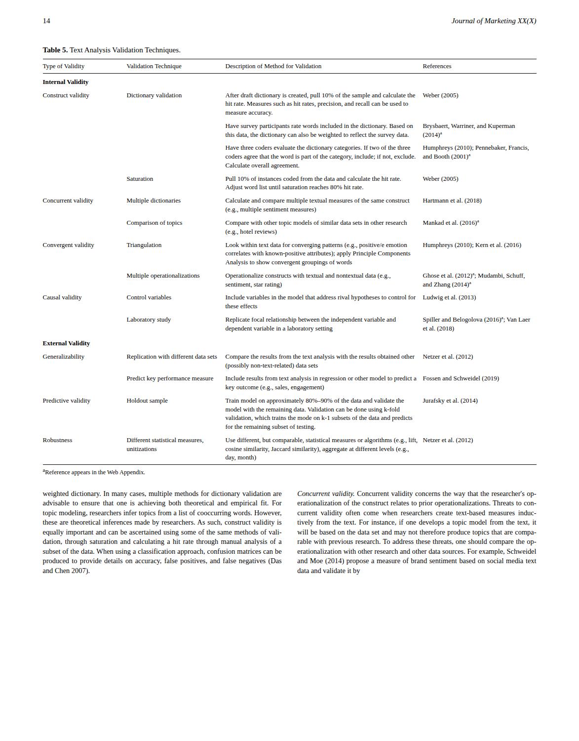14 Journal of Marketing XX(X)
Table 5. Text Analysis Validation Techniques.
| Type of Validity | Validation Technique | Description of Method for Validation | References |
| --- | --- | --- | --- |
| Internal Validity |
| Construct validity | Dictionary validation | After draft dictionary is created, pull 10% of the sample and calculate the hit rate. Measures such as hit rates, precision, and recall can be used to measure accuracy. | Weber (2005) |
| | | Have survey participants rate words included in the dictionary. Based on this data, the dictionary can also be weighted to reflect the survey data. | Brysbaert, Warriner, and Kuperman (2014) a |
| | | Have three coders evaluate the dictionary categories. If two of the three coders agree that the word is part of the category, include; if not, exclude. Calculate overall agreement. | Humphreys (2010); Pennebaker, Francis, and Booth (2001) a |
| | Saturation | Pull 10% of instances coded from the data and calculate the hit rate. Adjust word list until saturation reaches 80% hit rate. | Weber (2005) |
| Concurrent validity | Multiple dictionaries | Calculate and compare multiple textual measures of the same construct (e.g., multiple sentiment measures) | Hartmann et al. (2018) |
| | Comparison of topics | Compare with other topic models of similar data sets in other research (e.g., hotel reviews) | Mankad et al. (2016) a |
| Convergent validity | Triangulation | Look within text data for converging patterns (e.g., positive/e emotion correlates with known-positive attributes); apply Principle Components Analysis to show convergent groupings of words | Humphreys (2010); Kern et al. (2016) |
| | Multiple operationalizations | Operationalize constructs with textual and nontextual data (e.g., sentiment, star rating) | Ghose et al. (2012) a ; Mudambi, Schuff, and Zhang (2014) a |
| Causal validity | Control variables | Include variables in the model that address rival hypotheses to control for these effects | Ludwig et al. (2013) |
| | Laboratory study | Replicate focal relationship between the independent variable and dependent variable in a laboratory setting | Spiller and Belogolova (2016) a ; Van Laer et al. (2018) |
| External Validity |
| Generalizability | Replication with different data sets | Compare the results from the text analysis with the results obtained other (possibly non-text-related) data sets | Netzer et al. (2012) |
| | Predict key performance measure | Include results from text analysis in regression or other model to predict a key outcome (e.g., sales, engagement) | Fossen and Schweidel (2019) |
| Predictive validity | Holdout sample | Train model on approximately 80%–90% of the data and validate the model with the remaining data. Validation can be done using k-fold validation, which trains the mode on k-1 subsets of the data and predicts for the remaining subset of testing. | Jurafsky et al. (2014) |
| Robustness | Different statistical measures, unitizations | Use different, but comparable, statistical measures or algorithms (e.g., lift, cosine similarity, Jaccard similarity), aggregate at different levels (e.g., day, month) | Netzer et al. (2012) |
aReference appears in the Web Appendix.
weighted dictionary. In many cases, multiple methods for dictionary validation are advisable to ensure that one is achieving both theoretical and empirical fit. For topic modeling, researchers infer topics from a list of cooccurring words. However, these are theoretical inferences made by researchers. As such, construct validity is equally important and can be ascertained using some of the same methods of validation, through saturation and calculating a hit rate through manual analysis of a subset of the data. When using a classification approach, confusion matrices can be produced to provide details on accuracy, false positives, and false negatives (Das and Chen 2007).
Concurrent validity. Concurrent validity concerns the way that the researcher's operationalization of the construct relates to prior operationalizations. Threats to concurrent validity often come when researchers create text-based measures inductively from the text. For instance, if one develops a topic model from the text, it will be based on the data set and may not therefore produce topics that are comparable with previous research. To address these threats, one should compare the operationalization with other research and other data sources. For example, Schweidel and Moe (2014) propose a measure of brand sentiment based on social media text data and validate it by